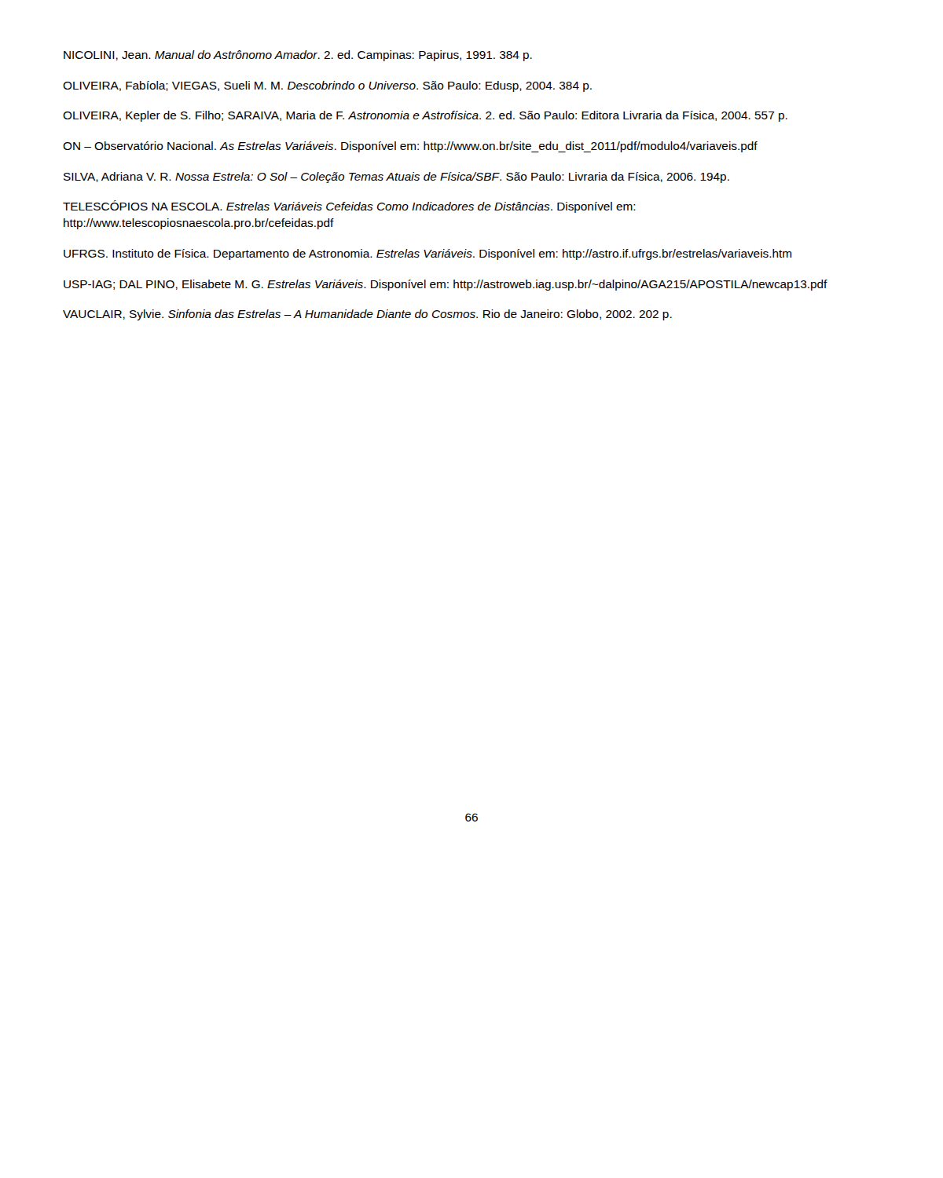NICOLINI, Jean. Manual do Astrônomo Amador. 2. ed. Campinas: Papirus, 1991. 384 p.
OLIVEIRA, Fabíola; VIEGAS, Sueli M. M. Descobrindo o Universo. São Paulo: Edusp, 2004. 384 p.
OLIVEIRA, Kepler de S. Filho; SARAIVA, Maria de F. Astronomia e Astrofísica. 2. ed. São Paulo: Editora Livraria da Física, 2004. 557 p.
ON – Observatório Nacional. As Estrelas Variáveis. Disponível em: http://www.on.br/site_edu_dist_2011/pdf/modulo4/variaveis.pdf
SILVA, Adriana V. R. Nossa Estrela: O Sol – Coleção Temas Atuais de Física/SBF. São Paulo: Livraria da Física, 2006. 194p.
TELESCÓPIOS NA ESCOLA. Estrelas Variáveis Cefeidas Como Indicadores de Distâncias. Disponível em: http://www.telescopiosnaescola.pro.br/cefeidas.pdf
UFRGS. Instituto de Física. Departamento de Astronomia. Estrelas Variáveis. Disponível em: http://astro.if.ufrgs.br/estrelas/variaveis.htm
USP-IAG; DAL PINO, Elisabete M. G. Estrelas Variáveis. Disponível em: http://astroweb.iag.usp.br/~dalpino/AGA215/APOSTILA/newcap13.pdf
VAUCLAIR, Sylvie. Sinfonia das Estrelas – A Humanidade Diante do Cosmos. Rio de Janeiro: Globo, 2002. 202 p.
66